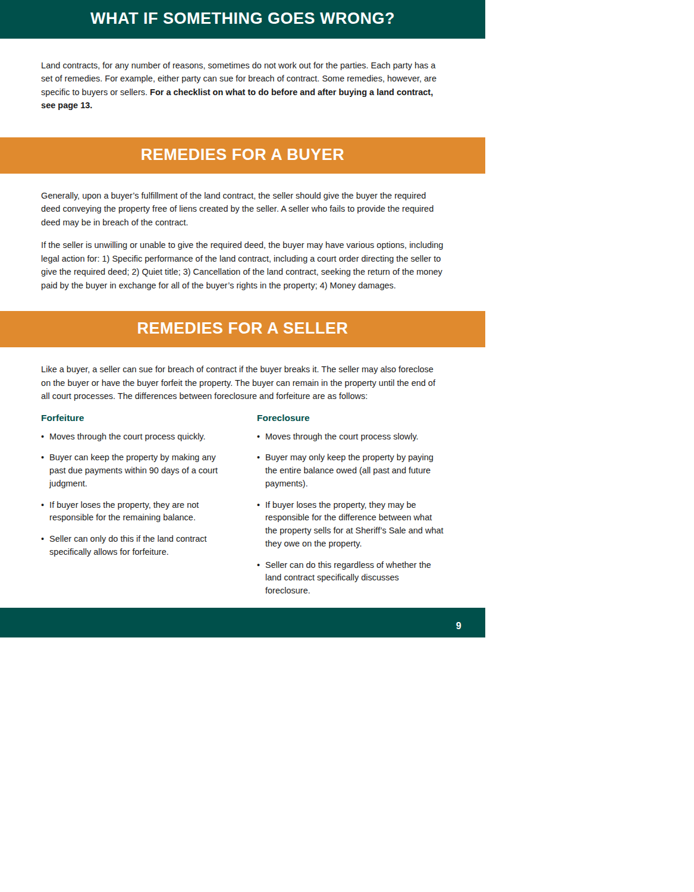WHAT IF SOMETHING GOES WRONG?
Land contracts, for any number of reasons, sometimes do not work out for the parties. Each party has a set of remedies. For example, either party can sue for breach of contract. Some remedies, however, are specific to buyers or sellers. For a checklist on what to do before and after buying a land contract, see page 13.
REMEDIES FOR A BUYER
Generally, upon a buyer’s fulfillment of the land contract, the seller should give the buyer the required deed conveying the property free of liens created by the seller. A seller who fails to provide the required deed may be in breach of the contract.
If the seller is unwilling or unable to give the required deed, the buyer may have various options, including legal action for: 1) Specific performance of the land contract, including a court order directing the seller to give the required deed; 2) Quiet title; 3) Cancellation of the land contract, seeking the return of the money paid by the buyer in exchange for all of the buyer’s rights in the property; 4) Money damages.
REMEDIES FOR A SELLER
Like a buyer, a seller can sue for breach of contract if the buyer breaks it. The seller may also foreclose on the buyer or have the buyer forfeit the property. The buyer can remain in the property until the end of all court processes. The differences between foreclosure and forfeiture are as follows:
Forfeiture
Moves through the court process quickly.
Buyer can keep the property by making any past due payments within 90 days of a court judgment.
If buyer loses the property, they are not responsible for the remaining balance.
Seller can only do this if the land contract specifically allows for forfeiture.
Foreclosure
Moves through the court process slowly.
Buyer may only keep the property by paying the entire balance owed (all past and future payments).
If buyer loses the property, they may be responsible for the difference between what the property sells for at Sheriff’s Sale and what they owe on the property.
Seller can do this regardless of whether the land contract specifically discusses foreclosure.
9